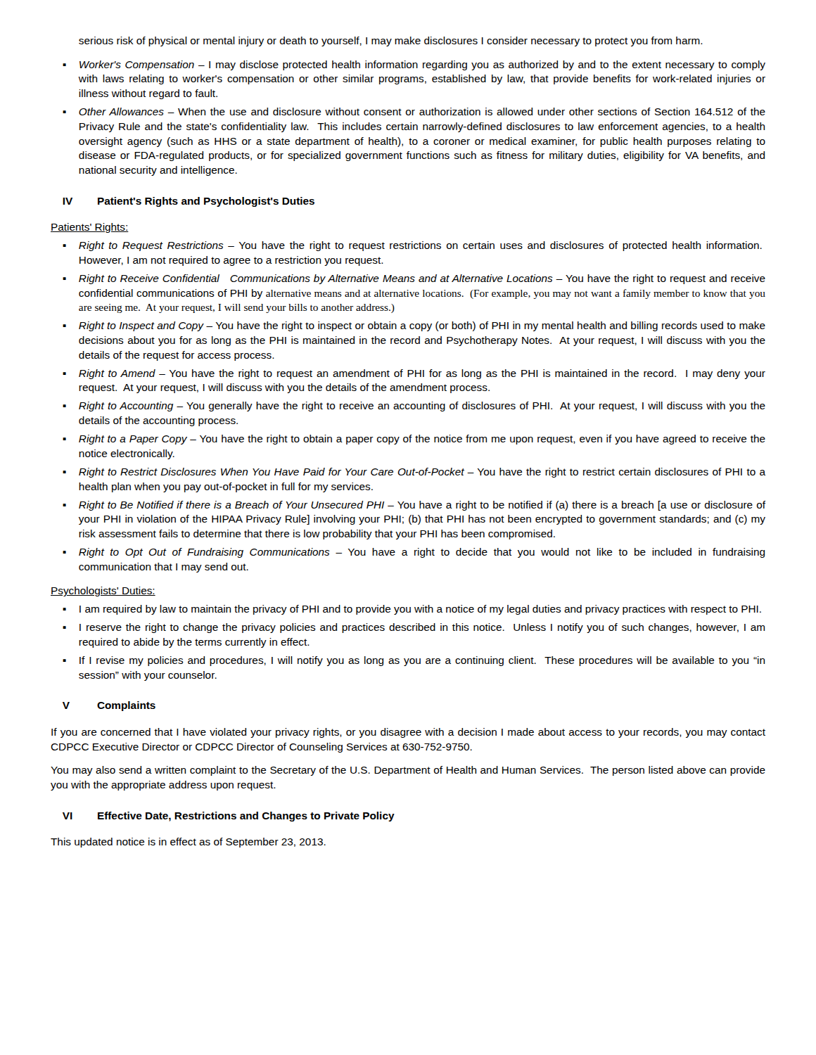serious risk of physical or mental injury or death to yourself, I may make disclosures I consider necessary to protect you from harm.
Worker's Compensation – I may disclose protected health information regarding you as authorized by and to the extent necessary to comply with laws relating to worker's compensation or other similar programs, established by law, that provide benefits for work-related injuries or illness without regard to fault.
Other Allowances – When the use and disclosure without consent or authorization is allowed under other sections of Section 164.512 of the Privacy Rule and the state's confidentiality law. This includes certain narrowly-defined disclosures to law enforcement agencies, to a health oversight agency (such as HHS or a state department of health), to a coroner or medical examiner, for public health purposes relating to disease or FDA-regulated products, or for specialized government functions such as fitness for military duties, eligibility for VA benefits, and national security and intelligence.
IVPatient's Rights and Psychologist's Duties
Patients' Rights:
Right to Request Restrictions – You have the right to request restrictions on certain uses and disclosures of protected health information. However, I am not required to agree to a restriction you request.
Right to Receive Confidential Communications by Alternative Means and at Alternative Locations – You have the right to request and receive confidential communications of PHI by alternative means and at alternative locations. (For example, you may not want a family member to know that you are seeing me. At your request, I will send your bills to another address.)
Right to Inspect and Copy – You have the right to inspect or obtain a copy (or both) of PHI in my mental health and billing records used to make decisions about you for as long as the PHI is maintained in the record and Psychotherapy Notes. At your request, I will discuss with you the details of the request for access process.
Right to Amend – You have the right to request an amendment of PHI for as long as the PHI is maintained in the record. I may deny your request. At your request, I will discuss with you the details of the amendment process.
Right to Accounting – You generally have the right to receive an accounting of disclosures of PHI. At your request, I will discuss with you the details of the accounting process.
Right to a Paper Copy – You have the right to obtain a paper copy of the notice from me upon request, even if you have agreed to receive the notice electronically.
Right to Restrict Disclosures When You Have Paid for Your Care Out-of-Pocket – You have the right to restrict certain disclosures of PHI to a health plan when you pay out-of-pocket in full for my services.
Right to Be Notified if there is a Breach of Your Unsecured PHI – You have a right to be notified if (a) there is a breach [a use or disclosure of your PHI in violation of the HIPAA Privacy Rule] involving your PHI; (b) that PHI has not been encrypted to government standards; and (c) my risk assessment fails to determine that there is low probability that your PHI has been compromised.
Right to Opt Out of Fundraising Communications – You have a right to decide that you would not like to be included in fundraising communication that I may send out.
Psychologists' Duties:
I am required by law to maintain the privacy of PHI and to provide you with a notice of my legal duties and privacy practices with respect to PHI.
I reserve the right to change the privacy policies and practices described in this notice. Unless I notify you of such changes, however, I am required to abide by the terms currently in effect.
If I revise my policies and procedures, I will notify you as long as you are a continuing client. These procedures will be available to you “in session” with your counselor.
VComplaints
If you are concerned that I have violated your privacy rights, or you disagree with a decision I made about access to your records, you may contact CDPCC Executive Director or CDPCC Director of Counseling Services at 630-752-9750.
You may also send a written complaint to the Secretary of the U.S. Department of Health and Human Services. The person listed above can provide you with the appropriate address upon request.
VIEffective Date, Restrictions and Changes to Private Policy
This updated notice is in effect as of September 23, 2013.